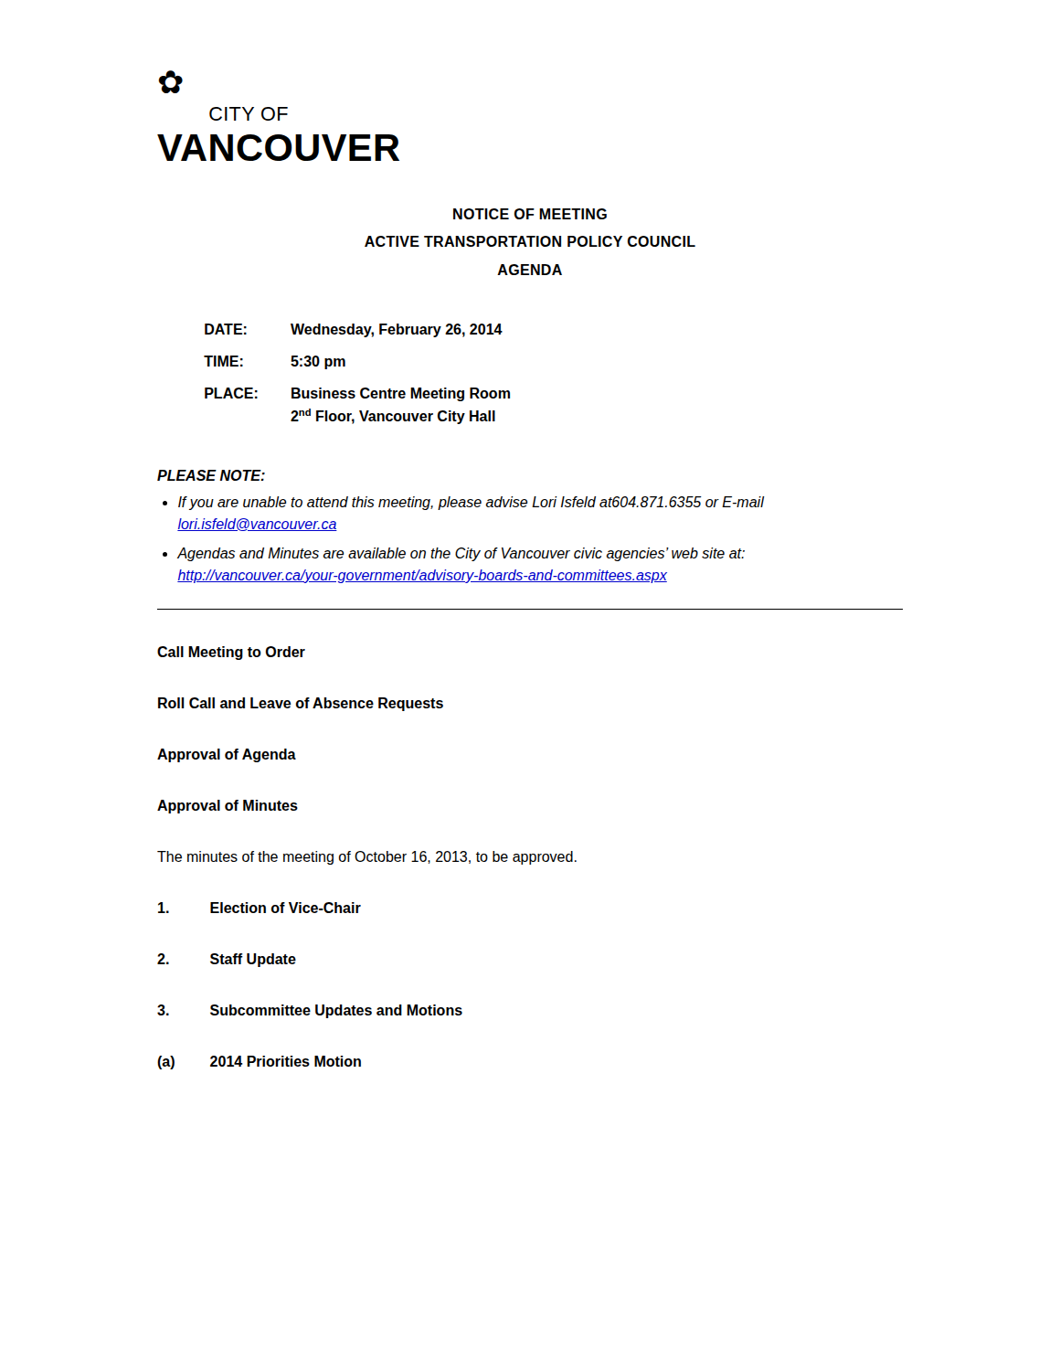✿ CITY OF VANCOUVER
NOTICE OF MEETING
ACTIVE TRANSPORTATION POLICY COUNCIL
AGENDA
| DATE: | Wednesday, February 26, 2014 |
| TIME: | 5:30 pm |
| PLACE: | Business Centre Meeting Room 2 nd Floor, Vancouver City Hall |
PLEASE NOTE:
If you are unable to attend this meeting, please advise Lori Isfeld at604.871.6355 or E-mail lori.isfeld@vancouver.ca
Agendas and Minutes are available on the City of Vancouver civic agencies’ web site at: http://vancouver.ca/your-government/advisory-boards-and-committees.aspx
Call Meeting to Order
Roll Call and Leave of Absence Requests
Approval of Agenda
Approval of Minutes
The minutes of the meeting of October 16, 2013, to be approved.
1. Election of Vice-Chair
2. Staff Update
3. Subcommittee Updates and Motions
(a) 2014 Priorities Motion